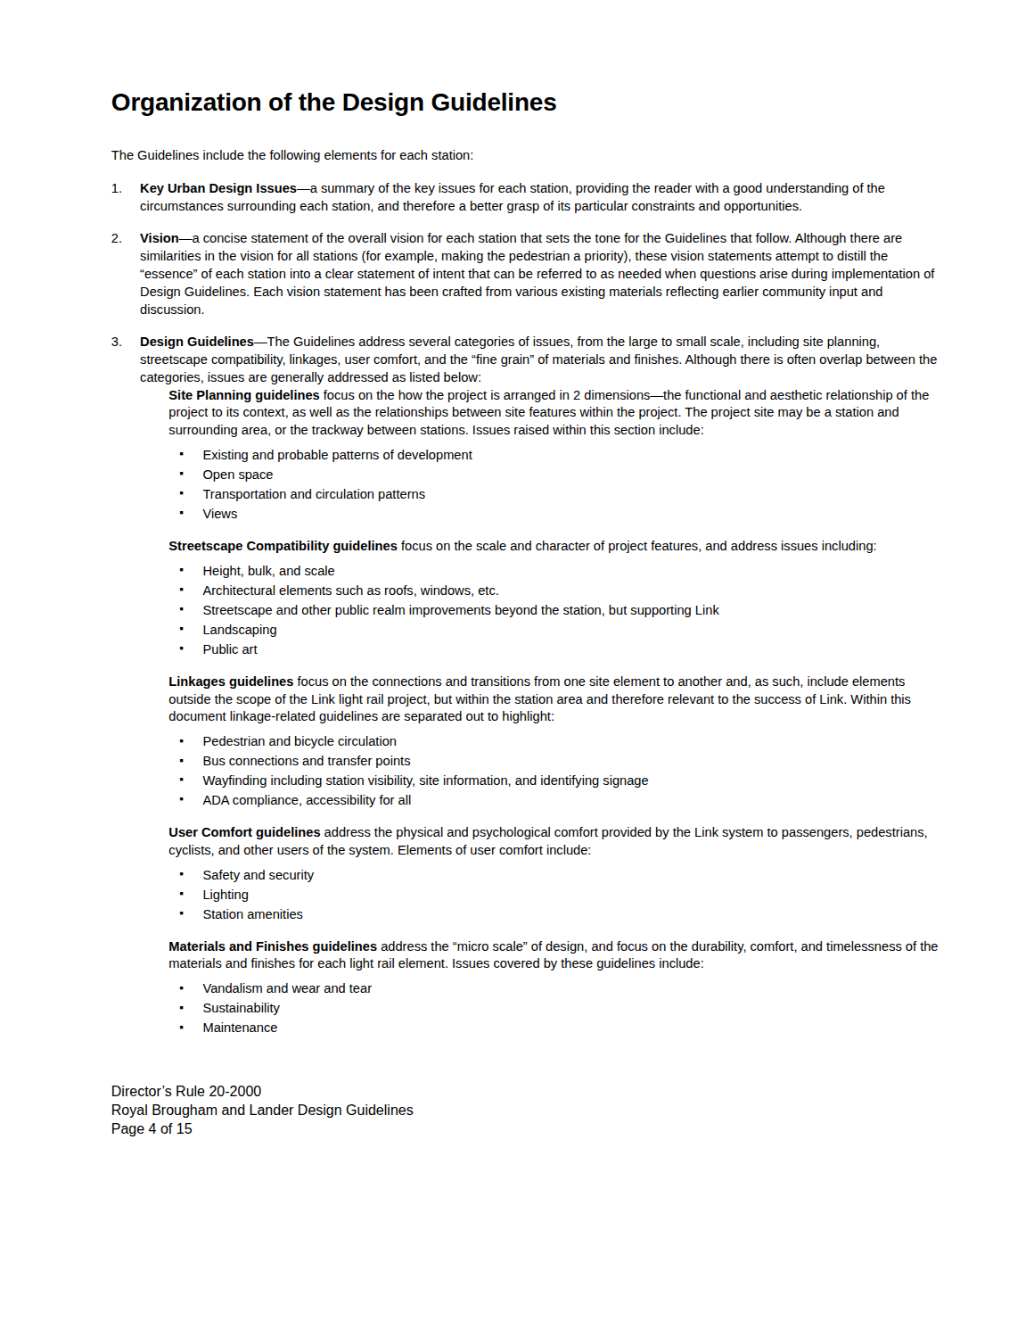Organization of the Design Guidelines
The Guidelines include the following elements for each station:
Key Urban Design Issues—a summary of the key issues for each station, providing the reader with a good understanding of the circumstances surrounding each station, and therefore a better grasp of its particular constraints and opportunities.
Vision—a concise statement of the overall vision for each station that sets the tone for the Guidelines that follow. Although there are similarities in the vision for all stations (for example, making the pedestrian a priority), these vision statements attempt to distill the “essence” of each station into a clear statement of intent that can be referred to as needed when questions arise during implementation of Design Guidelines. Each vision statement has been crafted from various existing materials reflecting earlier community input and discussion.
Design Guidelines—The Guidelines address several categories of issues, from the large to small scale, including site planning, streetscape compatibility, linkages, user comfort, and the “fine grain” of materials and finishes. Although there is often overlap between the categories, issues are generally addressed as listed below:
Site Planning guidelines focus on the how the project is arranged in 2 dimensions—the functional and aesthetic relationship of the project to its context, as well as the relationships between site features within the project. The project site may be a station and surrounding area, or the trackway between stations. Issues raised within this section include:
Existing and probable patterns of development
Open space
Transportation and circulation patterns
Views
Streetscape Compatibility guidelines focus on the scale and character of project features, and address issues including:
Height, bulk, and scale
Architectural elements such as roofs, windows, etc.
Streetscape and other public realm improvements beyond the station, but supporting Link
Landscaping
Public art
Linkages guidelines focus on the connections and transitions from one site element to another and, as such, include elements outside the scope of the Link light rail project, but within the station area and therefore relevant to the success of Link. Within this document linkage-related guidelines are separated out to highlight:
Pedestrian and bicycle circulation
Bus connections and transfer points
Wayfinding including station visibility, site information, and identifying signage
ADA compliance, accessibility for all
User Comfort guidelines address the physical and psychological comfort provided by the Link system to passengers, pedestrians, cyclists, and other users of the system. Elements of user comfort include:
Safety and security
Lighting
Station amenities
Materials and Finishes guidelines address the “micro scale” of design, and focus on the durability, comfort, and timelessness of the materials and finishes for each light rail element. Issues covered by these guidelines include:
Vandalism and wear and tear
Sustainability
Maintenance
Director’s Rule 20-2000
Royal Brougham and Lander Design Guidelines
Page 4 of 15